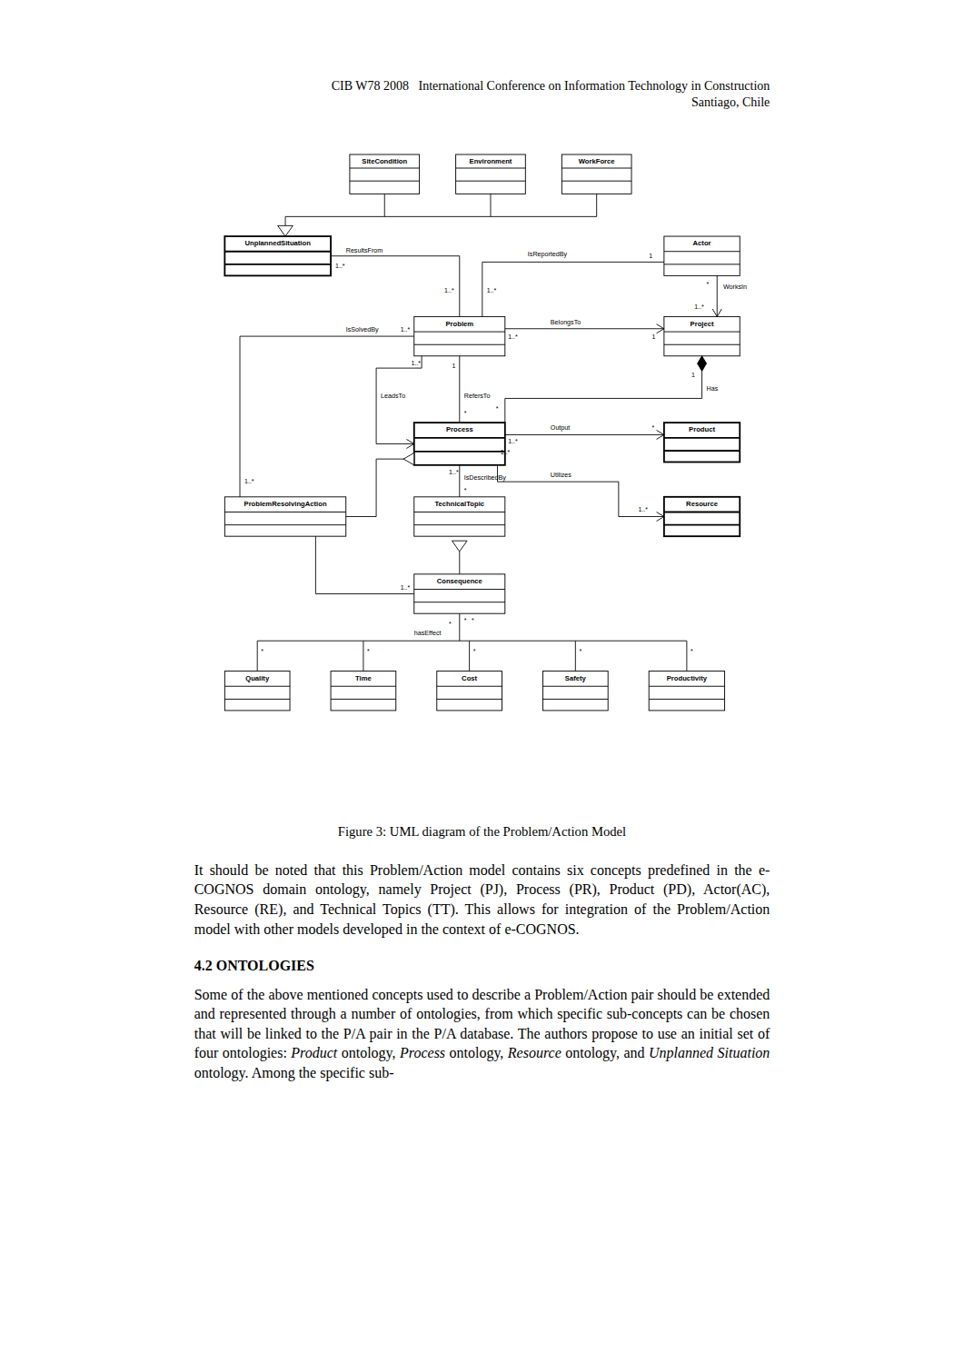CIB W78 2008 International Conference on Information Technology in Construction Santiago, Chile
SiteCondition Environment WorkForce UnplannedSituation Actor Problem Project Process Product ProblemResolvingAction TechnicalTopic Resource Consequence Quality Time Cost Safety Productivity ResultsFrom 1..* 1..* IsReportedBy 1..* 1 WorksIn * 1..* BelongsTo 1..* 1 IsSolvedBy 1..* 1..* LeadsTo 1..* RefersTo 1 * Has 1 * Output 1..* * Utilizes 1..* 1..* IsDescribedBy 1..* * 1..* hasEffect * * * * * * * *
Figure 3: UML diagram of the Problem/Action Model
It should be noted that this Problem/Action model contains six concepts predefined in the e-COGNOS domain ontology, namely Project (PJ), Process (PR), Product (PD), Actor(AC), Resource (RE), and Technical Topics (TT). This allows for integration of the Problem/Action model with other models developed in the context of e-COGNOS.
4.2 ONTOLOGIES
Some of the above mentioned concepts used to describe a Problem/Action pair should be extended and represented through a number of ontologies, from which specific sub-concepts can be chosen that will be linked to the P/A pair in the P/A database. The authors propose to use an initial set of four ontologies: Product ontology, Process ontology, Resource ontology, and Unplanned Situation ontology. Among the specific sub-